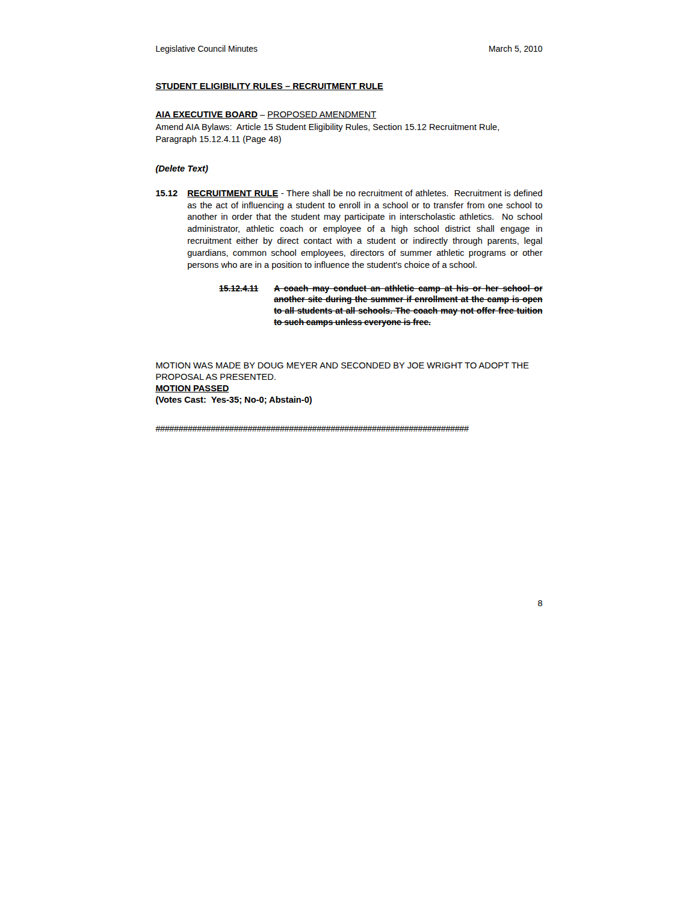Legislative Council Minutes March 5, 2010
STUDENT ELIGIBILITY RULES – RECRUITMENT RULE
AIA EXECUTIVE BOARD – PROPOSED AMENDMENT
Amend AIA Bylaws: Article 15 Student Eligibility Rules, Section 15.12 Recruitment Rule, Paragraph 15.12.4.11 (Page 48)
(Delete Text)
15.12
RECRUITMENT RULE - There shall be no recruitment of athletes. Recruitment is defined as the act of influencing a student to enroll in a school or to transfer from one school to another in order that the student may participate in interscholastic athletics. No school administrator, athletic coach or employee of a high school district shall engage in recruitment either by direct contact with a student or indirectly through parents, legal guardians, common school employees, directors of summer athletic programs or other persons who are in a position to influence the student's choice of a school.
15.12.4.11
A coach may conduct an athletic camp at his or her school or another site during the summer if enrollment at the camp is open to all students at all schools. The coach may not offer free tuition to such camps unless everyone is free.
MOTION WAS MADE BY DOUG MEYER AND SECONDED BY JOE WRIGHT TO ADOPT THE PROPOSAL AS PRESENTED.
MOTION PASSED
(Votes Cast: Yes-35; No-0; Abstain-0)
####################################################################
8